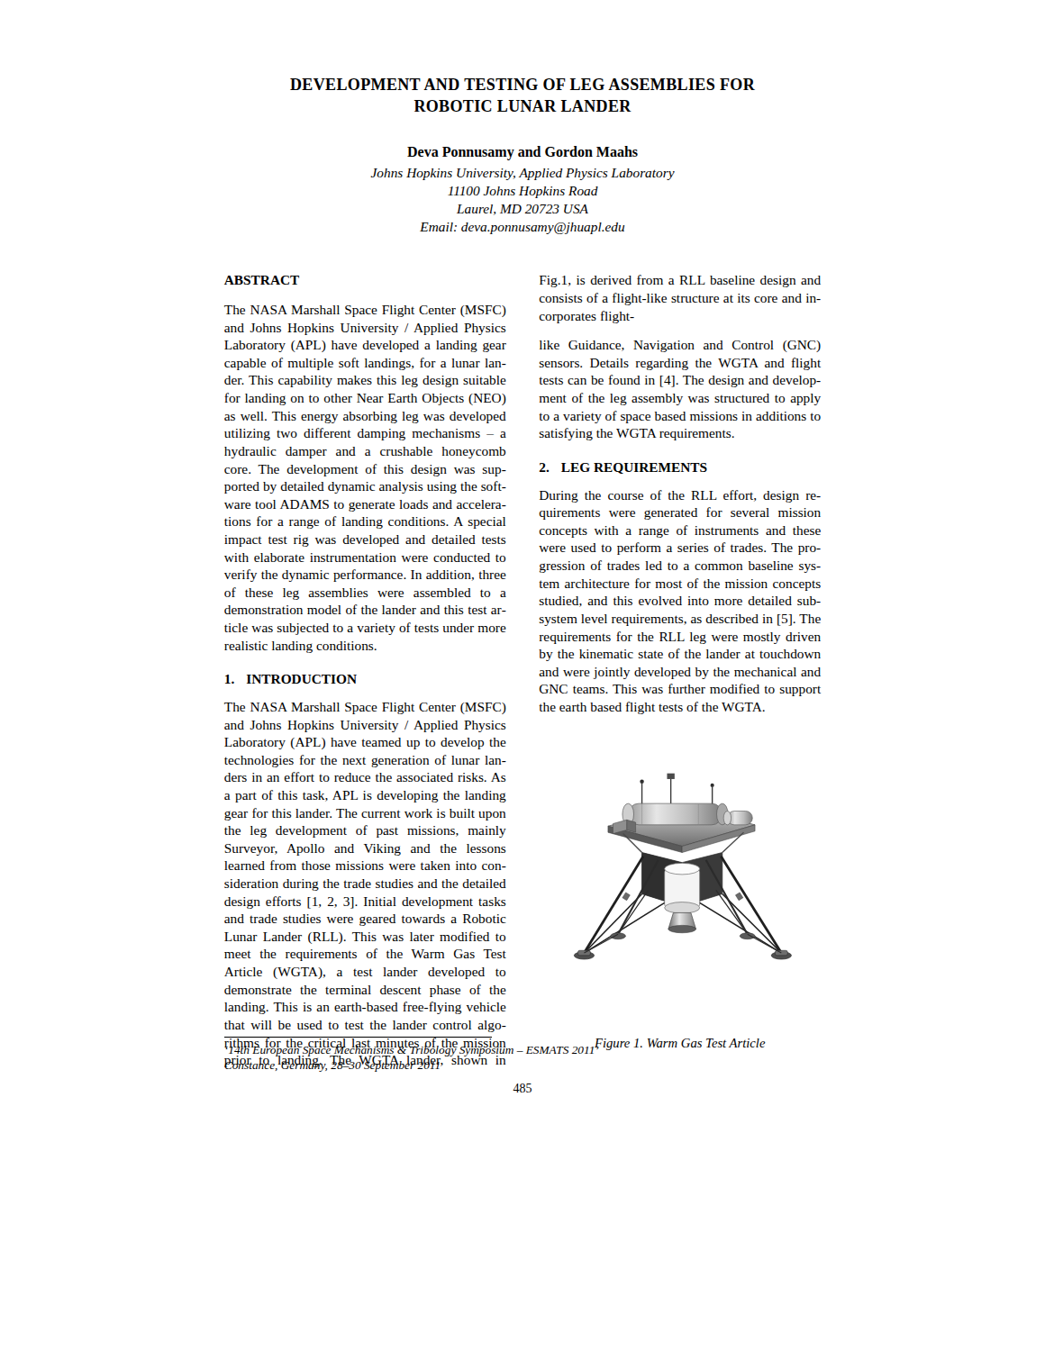Development and Testing of Leg Assemblies for
Robotic Lunar Lander
Deva Ponnusamy and Gordon Maahs
Johns Hopkins University, Applied Physics Laboratory
11100 Johns Hopkins Road
Laurel, MD 20723 USA
Email: deva.ponnusamy@jhuapl.edu
Abstract
The NASA Marshall Space Flight Center (MSFC) and Johns Hopkins University / Applied Physics Laboratory (APL) have developed a landing gear capable of multiple soft landings, for a lunar lander. This capability makes this leg design suitable for landing on to other Near Earth Objects (NEO) as well. This energy absorbing leg was developed utilizing two different damping mechanisms – a hydraulic damper and a crushable honeycomb core. The development of this design was supported by detailed dynamic analysis using the software tool ADAMS to generate loads and accelerations for a range of landing conditions. A special impact test rig was developed and detailed tests with elaborate instrumentation were conducted to verify the dynamic performance. In addition, three of these leg assemblies were assembled to a demonstration model of the lander and this test article was subjected to a variety of tests under more realistic landing conditions.
1. Introduction
The NASA Marshall Space Flight Center (MSFC) and Johns Hopkins University / Applied Physics Laboratory (APL) have teamed up to develop the technologies for the next generation of lunar landers in an effort to reduce the associated risks. As a part of this task, APL is developing the landing gear for this lander. The current work is built upon the leg development of past missions, mainly Surveyor, Apollo and Viking and the lessons learned from those missions were taken into consideration during the trade studies and the detailed design efforts [1, 2, 3]. Initial development tasks and trade studies were geared towards a Robotic Lunar Lander (RLL). This was later modified to meet the requirements of the Warm Gas Test Article (WGTA), a test lander developed to demonstrate the terminal descent phase of the landing. This is an earth-based free-flying vehicle that will be used to test the lander control algorithms for the critical last minutes of the mission prior to landing. The WGTA lander, shown in Fig.1, is derived from a RLL baseline design and consists of a flight-like structure at its core and incorporates flight-
like Guidance, Navigation and Control (GNC) sensors. Details regarding the WGTA and flight tests can be found in [4]. The design and development of the leg assembly was structured to apply to a variety of space based missions in additions to satisfying the WGTA requirements.
2. Leg Requirements
During the course of the RLL effort, design requirements were generated for several mission concepts with a range of instruments and these were used to perform a series of trades. The progression of trades led to a common baseline system architecture for most of the mission concepts studied, and this evolved into more detailed subsystem level requirements, as described in [5]. The requirements for the RLL leg were mostly driven by the kinematic state of the lander at touchdown and were jointly developed by the mechanical and GNC teams. This was further modified to support the earth based flight tests of the WGTA.
Figure 1. Warm Gas Test Article
‘14th European Space Mechanisms & Tribology Symposium – ESMATS 2011’
Constance, Germany, 28–30 September 2011
485